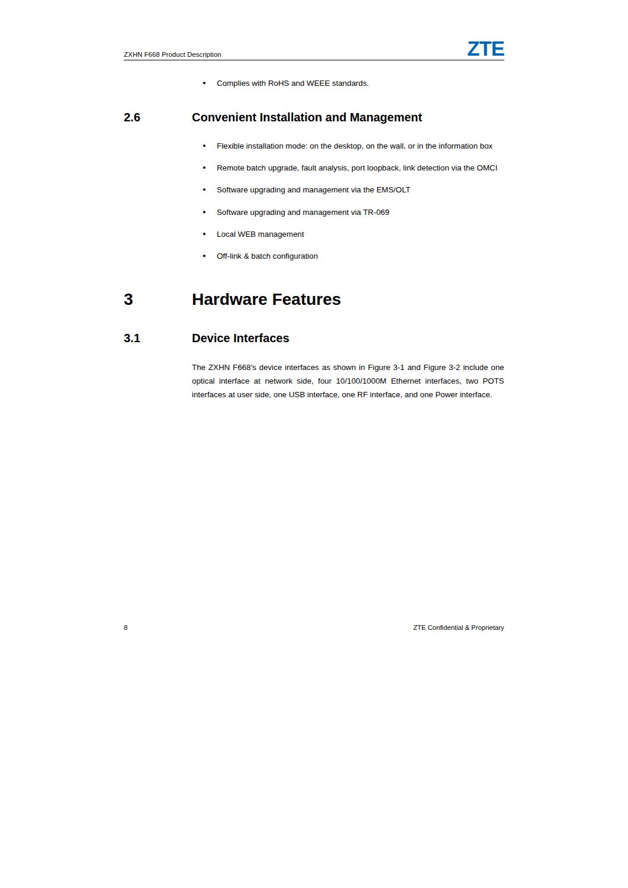ZXHN F668 Product Description
ZTE
Complies with RoHS and WEEE standards.
2.6
Convenient Installation and Management
Flexible installation mode: on the desktop, on the wall, or in the information box
Remote batch upgrade, fault analysis, port loopback, link detection via the OMCI
Software upgrading and management via the EMS/OLT
Software upgrading and management via TR-069
Local WEB management
Off-link & batch configuration
3
Hardware Features
3.1
Device Interfaces
The ZXHN F668's device interfaces as shown in Figure 3-1 and Figure 3-2 include one optical interface at network side, four 10/100/1000M Ethernet interfaces, two POTS interfaces at user side, one USB interface, one RF interface, and one Power interface.
8
ZTE Confidential & Proprietary